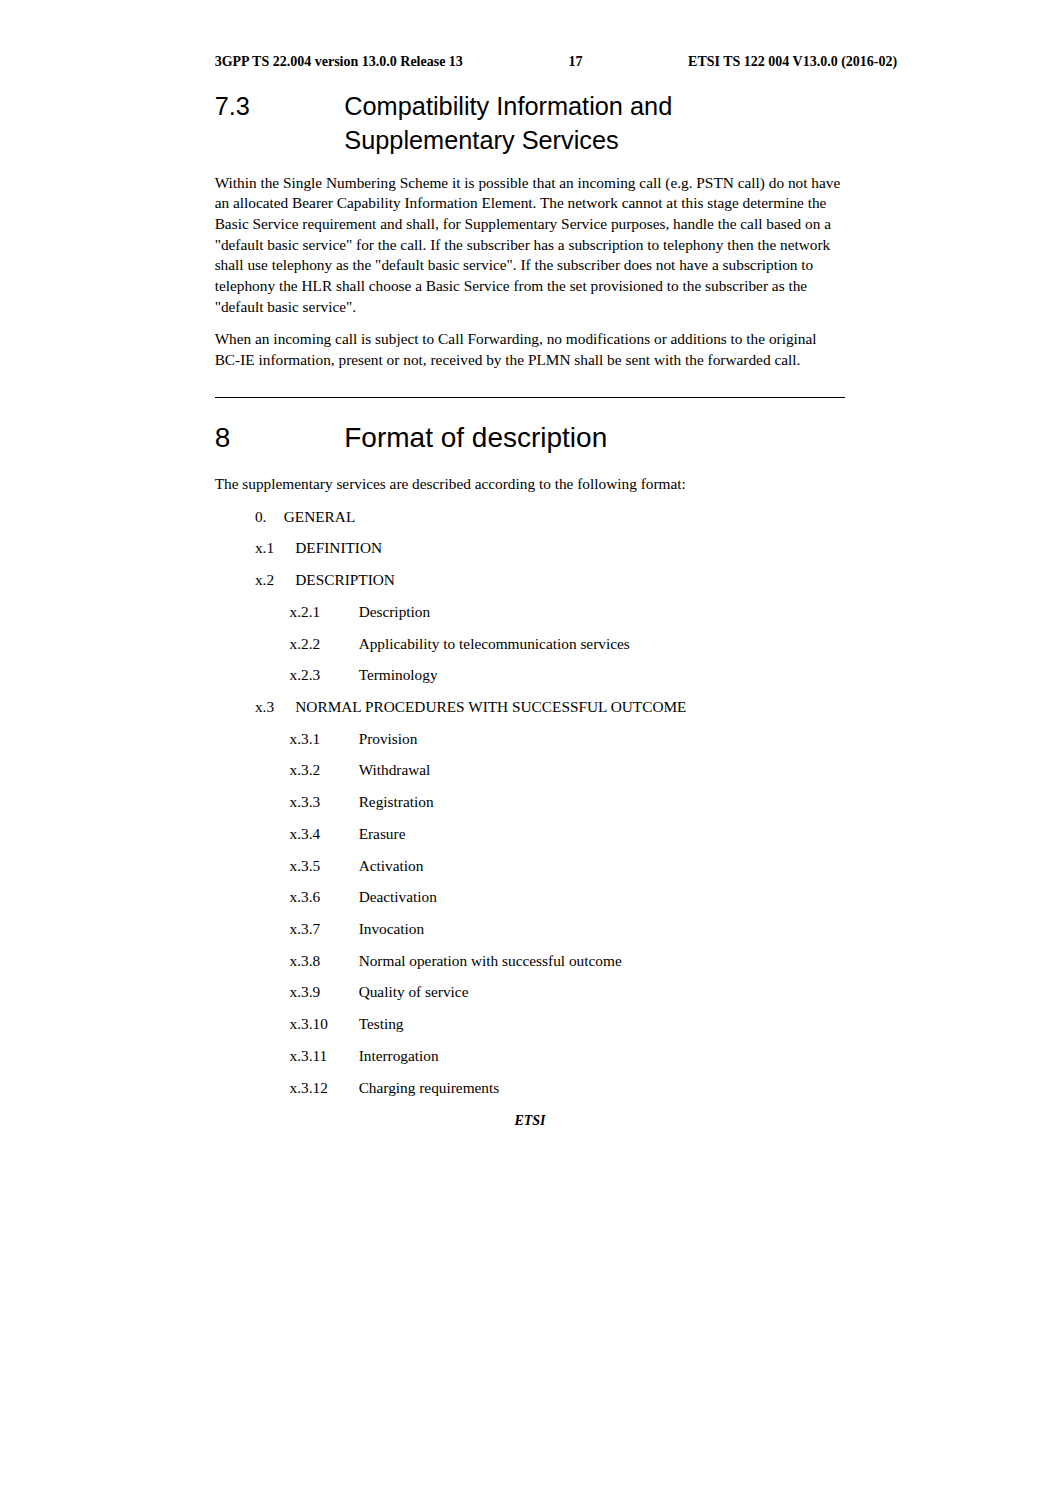3GPP TS 22.004 version 13.0.0 Release 13
17
ETSI TS 122 004 V13.0.0 (2016-02)
7.3 Compatibility Information and Supplementary Services
Within the Single Numbering Scheme it is possible that an incoming call (e.g. PSTN call) do not have an allocated Bearer Capability Information Element. The network cannot at this stage determine the Basic Service requirement and shall, for Supplementary Service purposes, handle the call based on a "default basic service" for the call. If the subscriber has a subscription to telephony then the network shall use telephony as the "default basic service". If the subscriber does not have a subscription to telephony the HLR shall choose a Basic Service from the set provisioned to the subscriber as the "default basic service".
When an incoming call is subject to Call Forwarding, no modifications or additions to the original BC-IE information, present or not, received by the PLMN shall be sent with the forwarded call.
8 Format of description
The supplementary services are described according to the following format:
0.
GENERAL
x.1
DEFINITION
x.2
DESCRIPTION
x.2.1
Description
x.2.2
Applicability to telecommunication services
x.2.3
Terminology
x.3
NORMAL PROCEDURES WITH SUCCESSFUL OUTCOME
x.3.1
Provision
x.3.2
Withdrawal
x.3.3
Registration
x.3.4
Erasure
x.3.5
Activation
x.3.6
Deactivation
x.3.7
Invocation
x.3.8
Normal operation with successful outcome
x.3.9
Quality of service
x.3.10
Testing
x.3.11
Interrogation
x.3.12
Charging requirements
ETSI